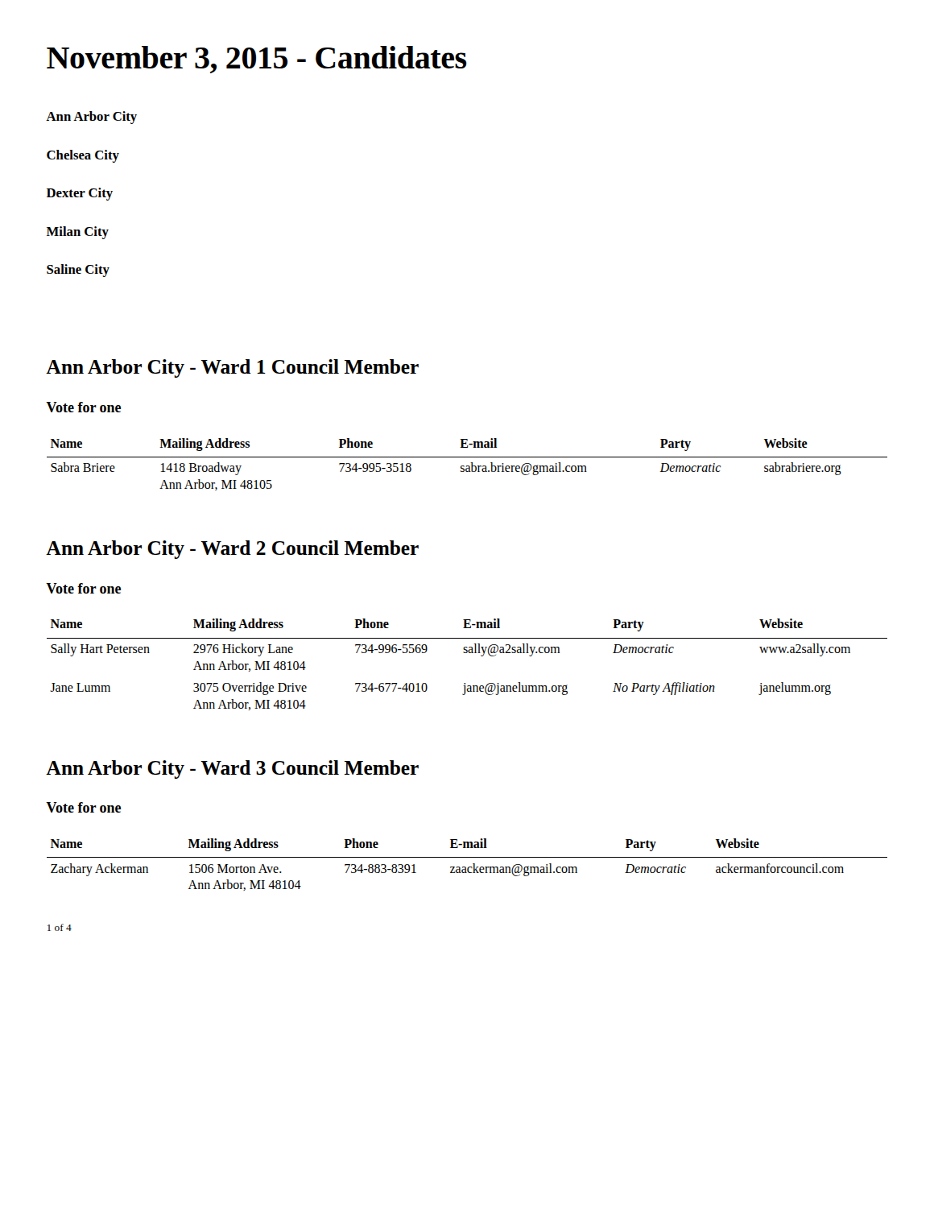November 3, 2015 - Candidates
Ann Arbor City
Chelsea City
Dexter City
Milan City
Saline City
Ann Arbor City - Ward 1 Council Member
Vote for one
| Name | Mailing Address | Phone | E-mail | Party | Website |
| --- | --- | --- | --- | --- | --- |
| Sabra Briere | 1418 Broadway Ann Arbor, MI 48105 | 734-995-3518 | sabra.briere@gmail.com | Democratic | sabrabriere.org |
Ann Arbor City - Ward 2 Council Member
Vote for one
| Name | Mailing Address | Phone | E-mail | Party | Website |
| --- | --- | --- | --- | --- | --- |
| Sally Hart Petersen | 2976 Hickory Lane Ann Arbor, MI 48104 | 734-996-5569 | sally@a2sally.com | Democratic | www.a2sally.com |
| Jane Lumm | 3075 Overridge Drive Ann Arbor, MI 48104 | 734-677-4010 | jane@janelumm.org | No Party Affiliation | janelumm.org |
Ann Arbor City - Ward 3 Council Member
Vote for one
| Name | Mailing Address | Phone | E-mail | Party | Website |
| --- | --- | --- | --- | --- | --- |
| Zachary Ackerman | 1506 Morton Ave. Ann Arbor, MI 48104 | 734-883-8391 | zaackerman@gmail.com | Democratic | ackermanforcouncil.com |
1 of 4